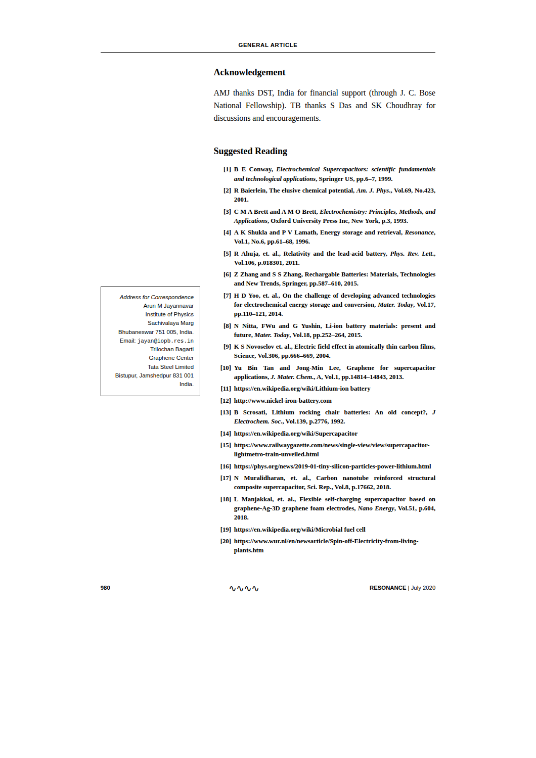GENERAL ARTICLE
Address for Correspondence
Arun M Jayannavar
Institute of Physics
Sachivalaya Marg
Bhubaneswar 751 005, India.
Email: jayan@iopb.res.in
Trilochan Bagarti
Graphene Center
Tata Steel Limited
Bistupur, Jamshedpur 831 001
India.
Acknowledgement
AMJ thanks DST, India for financial support (through J. C. Bose National Fellowship). TB thanks S Das and SK Choudhray for discussions and encouragements.
Suggested Reading
[1] B E Conway, Electrochemical Supercapacitors: scientific fundamentals and technological applications, Springer US, pp.6–7, 1999.
[2] R Baierlein, The elusive chemical potential, Am. J. Phys., Vol.69, No.423, 2001.
[3] C M A Brett and A M O Brett, Electrochemistry: Principles, Methods, and Applications, Oxford University Press Inc, New York, p.3, 1993.
[4] A K Shukla and P V Lamath, Energy storage and retrieval, Resonance, Vol.1, No.6, pp.61–68, 1996.
[5] R Ahuja, et. al., Relativity and the lead-acid battery, Phys. Rev. Lett., Vol.106, p.018301, 2011.
[6] Z Zhang and S S Zhang, Rechargable Batteries: Materials, Technologies and New Trends, Springer, pp.587–610, 2015.
[7] H D Yoo, et. al., On the challenge of developing advanced technologies for electrochemical energy storage and conversion, Mater. Today, Vol.17, pp.110–121, 2014.
[8] N Nitta, FWu and G Yushin, Li-ion battery materials: present and future, Mater. Today, Vol.18, pp.252–264, 2015.
[9] K S Novoselov et. al., Electric field effect in atomically thin carbon films, Science, Vol.306, pp.666–669, 2004.
[10] Yu Bin Tan and Jong-Min Lee, Graphene for supercapacitor applications, J. Mater. Chem., A, Vol.1, pp.14814–14843, 2013.
[11] https://en.wikipedia.org/wiki/Lithium-ion battery
[12] http://www.nickel-iron-battery.com
[13] B Scrosati, Lithium rocking chair batteries: An old concept?, J Electrochem. Soc., Vol.139, p.2776, 1992.
[14] https://en.wikipedia.org/wiki/Supercapacitor
[15] https://www.railwaygazette.com/news/single-view/view/supercapacitor-lightmetro-train-unveiled.html
[16] https://phys.org/news/2019-01-tiny-silicon-particles-power-lithium.html
[17] N Muralidharan, et. al., Carbon nanotube reinforced structural composite supercapacitor, Sci. Rep., Vol.8, p.17662, 2018.
[18] L Manjakkal, et. al., Flexible self-charging supercapacitor based on graphene-Ag-3D graphene foam electrodes, Nano Energy, Vol.51, p.604, 2018.
[19] https://en.wikipedia.org/wiki/Microbial fuel cell
[20] https://www.wur.nl/en/newsarticle/Spin-off-Electricity-from-living-plants.htm
980
∿∿∿∿
RESONANCE | July 2020